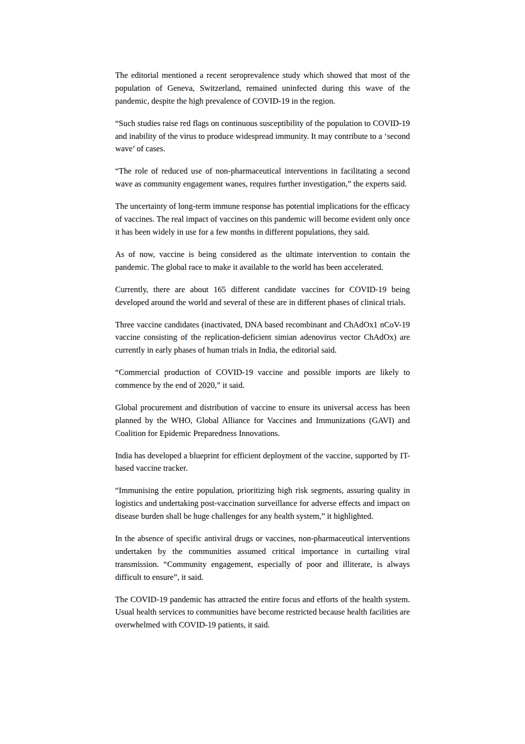The editorial mentioned a recent seroprevalence study which showed that most of the population of Geneva, Switzerland, remained uninfected during this wave of the pandemic, despite the high prevalence of COVID-19 in the region.
“Such studies raise red flags on continuous susceptibility of the population to COVID-19 and inability of the virus to produce widespread immunity. It may contribute to a ‘second wave’ of cases.
“The role of reduced use of non-pharmaceutical interventions in facilitating a second wave as community engagement wanes, requires further investigation,” the experts said.
The uncertainty of long-term immune response has potential implications for the efficacy of vaccines. The real impact of vaccines on this pandemic will become evident only once it has been widely in use for a few months in different populations, they said.
As of now, vaccine is being considered as the ultimate intervention to contain the pandemic. The global race to make it available to the world has been accelerated.
Currently, there are about 165 different candidate vaccines for COVID-19 being developed around the world and several of these are in different phases of clinical trials.
Three vaccine candidates (inactivated, DNA based recombinant and ChAdOx1 nCoV-19 vaccine consisting of the replication-deficient simian adenovirus vector ChAdOx) are currently in early phases of human trials in India, the editorial said.
“Commercial production of COVID-19 vaccine and possible imports are likely to commence by the end of 2020,” it said.
Global procurement and distribution of vaccine to ensure its universal access has been planned by the WHO, Global Alliance for Vaccines and Immunizations (GAVI) and Coalition for Epidemic Preparedness Innovations.
India has developed a blueprint for efficient deployment of the vaccine, supported by IT-based vaccine tracker.
“Immunising the entire population, prioritizing high risk segments, assuring quality in logistics and undertaking post-vaccination surveillance for adverse effects and impact on disease burden shall be huge challenges for any health system,” it highlighted.
In the absence of specific antiviral drugs or vaccines, non-pharmaceutical interventions undertaken by the communities assumed critical importance in curtailing viral transmission. “Community engagement, especially of poor and illiterate, is always difficult to ensure”, it said.
The COVID-19 pandemic has attracted the entire focus and efforts of the health system. Usual health services to communities have become restricted because health facilities are overwhelmed with COVID-19 patients, it said.